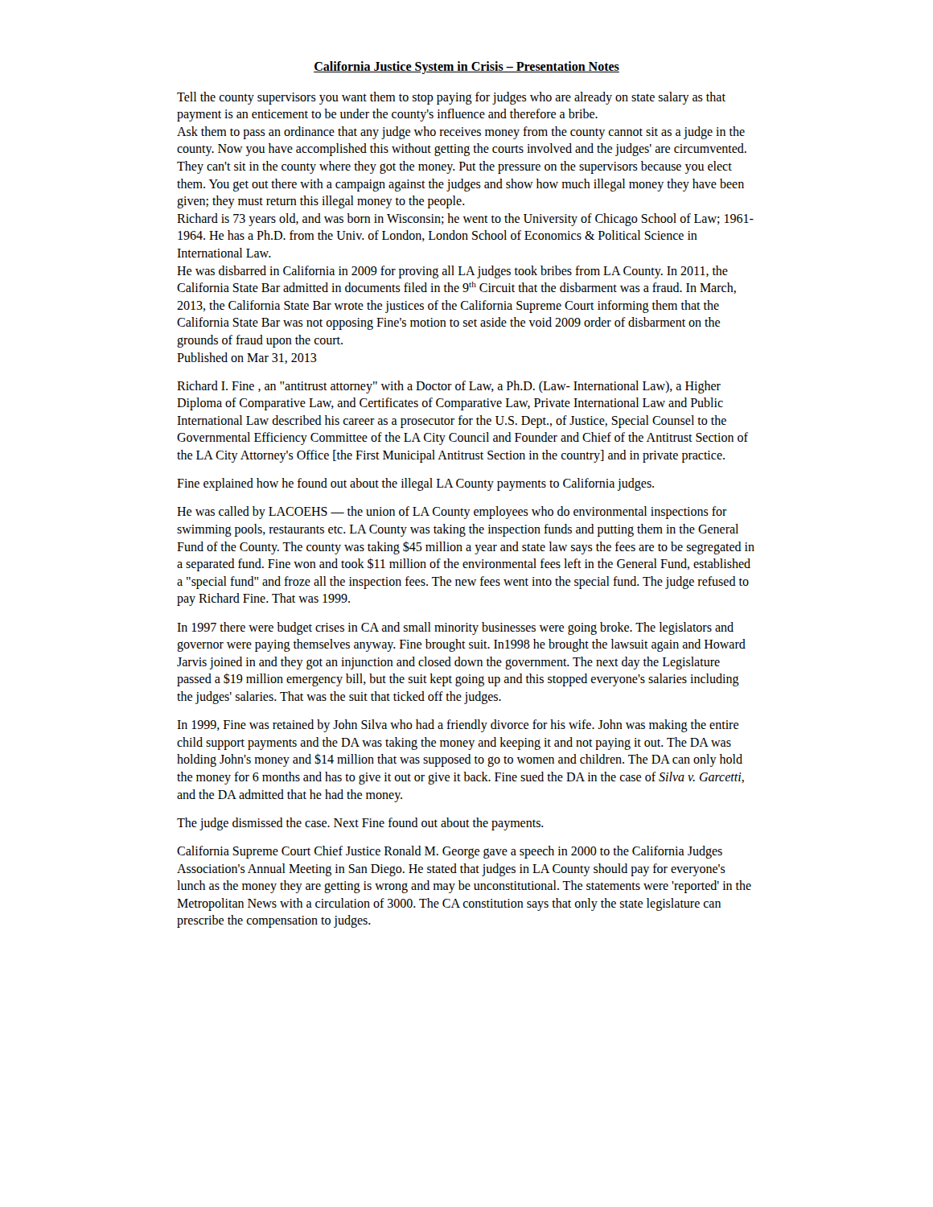California Justice System in Crisis – Presentation Notes
Tell the county supervisors you want them to stop paying for judges who are already on state salary as that payment is an enticement to be under the county's influence and therefore a bribe.
Ask them to pass an ordinance that any judge who receives money from the county cannot sit as a judge in the county. Now you have accomplished this without getting the courts involved and the judges' are circumvented. They can't sit in the county where they got the money. Put the pressure on the supervisors because you elect them. You get out there with a campaign against the judges and show how much illegal money they have been given; they must return this illegal money to the people.
Richard is 73 years old, and was born in Wisconsin; he went to the University of Chicago School of Law; 1961-1964. He has a Ph.D. from the Univ. of London, London School of Economics & Political Science in International Law.
He was disbarred in California in 2009 for proving all LA judges took bribes from LA County. In 2011, the California State Bar admitted in documents filed in the 9th Circuit that the disbarment was a fraud. In March, 2013, the California State Bar wrote the justices of the California Supreme Court informing them that the California State Bar was not opposing Fine's motion to set aside the void 2009 order of disbarment on the grounds of fraud upon the court.
Published on Mar 31, 2013
Richard I. Fine , an "antitrust attorney" with a Doctor of Law, a Ph.D. (Law- International Law), a Higher Diploma of Comparative Law, and Certificates of Comparative Law, Private International Law and Public International Law described his career as a prosecutor for the U.S. Dept., of Justice, Special Counsel to the Governmental Efficiency Committee of the LA City Council and Founder and Chief of the Antitrust Section of the LA City Attorney's Office [the First Municipal Antitrust Section in the country] and in private practice.
Fine explained how he found out about the illegal LA County payments to California judges.
He was called by LACOEHS — the union of LA County employees who do environmental inspections for swimming pools, restaurants etc. LA County was taking the inspection funds and putting them in the General Fund of the County. The county was taking $45 million a year and state law says the fees are to be segregated in a separated fund. Fine won and took $11 million of the environmental fees left in the General Fund, established a "special fund" and froze all the inspection fees. The new fees went into the special fund. The judge refused to pay Richard Fine. That was 1999.
In 1997 there were budget crises in CA and small minority businesses were going broke. The legislators and governor were paying themselves anyway. Fine brought suit. In1998 he brought the lawsuit again and Howard Jarvis joined in and they got an injunction and closed down the government. The next day the Legislature passed a $19 million emergency bill, but the suit kept going up and this stopped everyone's salaries including the judges' salaries. That was the suit that ticked off the judges.
In 1999, Fine was retained by John Silva who had a friendly divorce for his wife. John was making the entire child support payments and the DA was taking the money and keeping it and not paying it out. The DA was holding John's money and $14 million that was supposed to go to women and children. The DA can only hold the money for 6 months and has to give it out or give it back. Fine sued the DA in the case of Silva v. Garcetti, and the DA admitted that he had the money.
The judge dismissed the case. Next Fine found out about the payments.
California Supreme Court Chief Justice Ronald M. George gave a speech in 2000 to the California Judges Association's Annual Meeting in San Diego. He stated that judges in LA County should pay for everyone's lunch as the money they are getting is wrong and may be unconstitutional. The statements were 'reported' in the Metropolitan News with a circulation of 3000. The CA constitution says that only the state legislature can prescribe the compensation to judges.